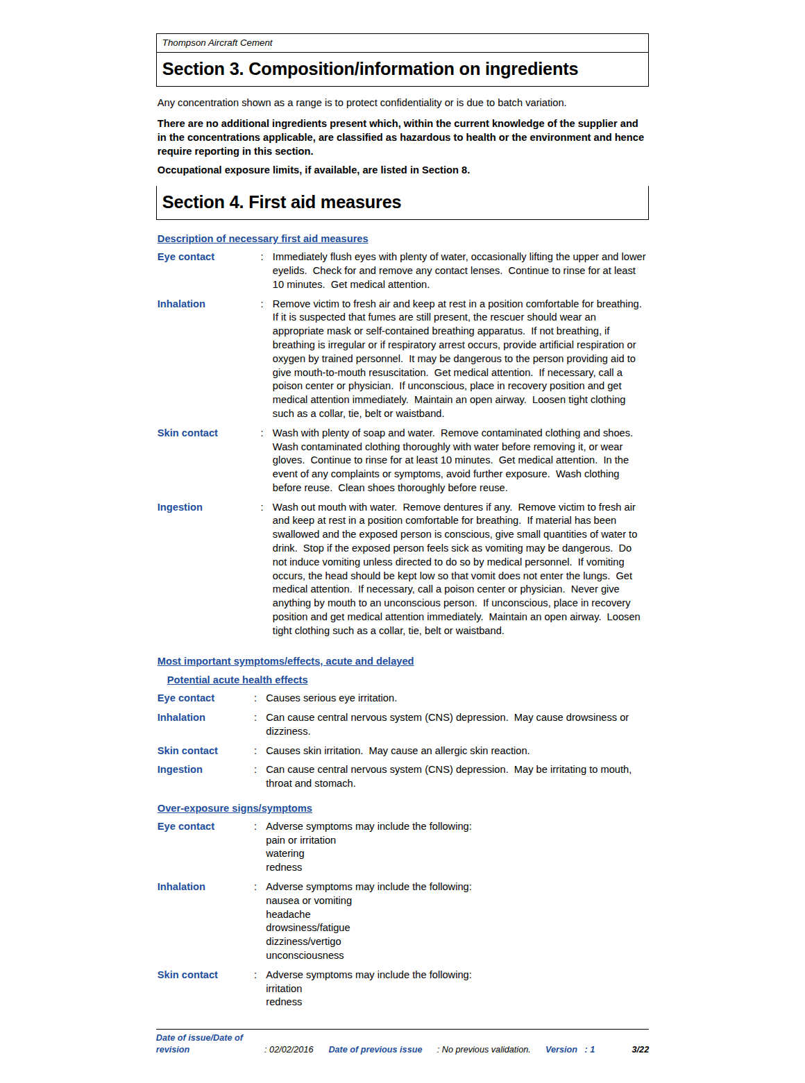Thompson Aircraft Cement
Section 3. Composition/information on ingredients
Any concentration shown as a range is to protect confidentiality or is due to batch variation.
There are no additional ingredients present which, within the current knowledge of the supplier and in the concentrations applicable, are classified as hazardous to health or the environment and hence require reporting in this section.
Occupational exposure limits, if available, are listed in Section 8.
Section 4. First aid measures
Description of necessary first aid measures
| Eye contact | : | Immediately flush eyes with plenty of water, occasionally lifting the upper and lower eyelids. Check for and remove any contact lenses. Continue to rinse for at least 10 minutes. Get medical attention. |
| Inhalation | : | Remove victim to fresh air and keep at rest in a position comfortable for breathing. If it is suspected that fumes are still present, the rescuer should wear an appropriate mask or self-contained breathing apparatus. If not breathing, if breathing is irregular or if respiratory arrest occurs, provide artificial respiration or oxygen by trained personnel. It may be dangerous to the person providing aid to give mouth-to-mouth resuscitation. Get medical attention. If necessary, call a poison center or physician. If unconscious, place in recovery position and get medical attention immediately. Maintain an open airway. Loosen tight clothing such as a collar, tie, belt or waistband. |
| Skin contact | : | Wash with plenty of soap and water. Remove contaminated clothing and shoes. Wash contaminated clothing thoroughly with water before removing it, or wear gloves. Continue to rinse for at least 10 minutes. Get medical attention. In the event of any complaints or symptoms, avoid further exposure. Wash clothing before reuse. Clean shoes thoroughly before reuse. |
| Ingestion | : | Wash out mouth with water. Remove dentures if any. Remove victim to fresh air and keep at rest in a position comfortable for breathing. If material has been swallowed and the exposed person is conscious, give small quantities of water to drink. Stop if the exposed person feels sick as vomiting may be dangerous. Do not induce vomiting unless directed to do so by medical personnel. If vomiting occurs, the head should be kept low so that vomit does not enter the lungs. Get medical attention. If necessary, call a poison center or physician. Never give anything by mouth to an unconscious person. If unconscious, place in recovery position and get medical attention immediately. Maintain an open airway. Loosen tight clothing such as a collar, tie, belt or waistband. |
Most important symptoms/effects, acute and delayed
Potential acute health effects
| Eye contact | : | Causes serious eye irritation. |
| Inhalation | : | Can cause central nervous system (CNS) depression. May cause drowsiness or dizziness. |
| Skin contact | : | Causes skin irritation. May cause an allergic skin reaction. |
| Ingestion | : | Can cause central nervous system (CNS) depression. May be irritating to mouth, throat and stomach. |
Over-exposure signs/symptoms
| Eye contact | : | Adverse symptoms may include the following: pain or irritation watering redness |
| Inhalation | : | Adverse symptoms may include the following: nausea or vomiting headache drowsiness/fatigue dizziness/vertigo unconsciousness |
| Skin contact | : | Adverse symptoms may include the following: irritation redness |
Date of issue/Date of revision
: 02/02/2016
Date of previous issue
: No previous validation.
Version : 1
3/22